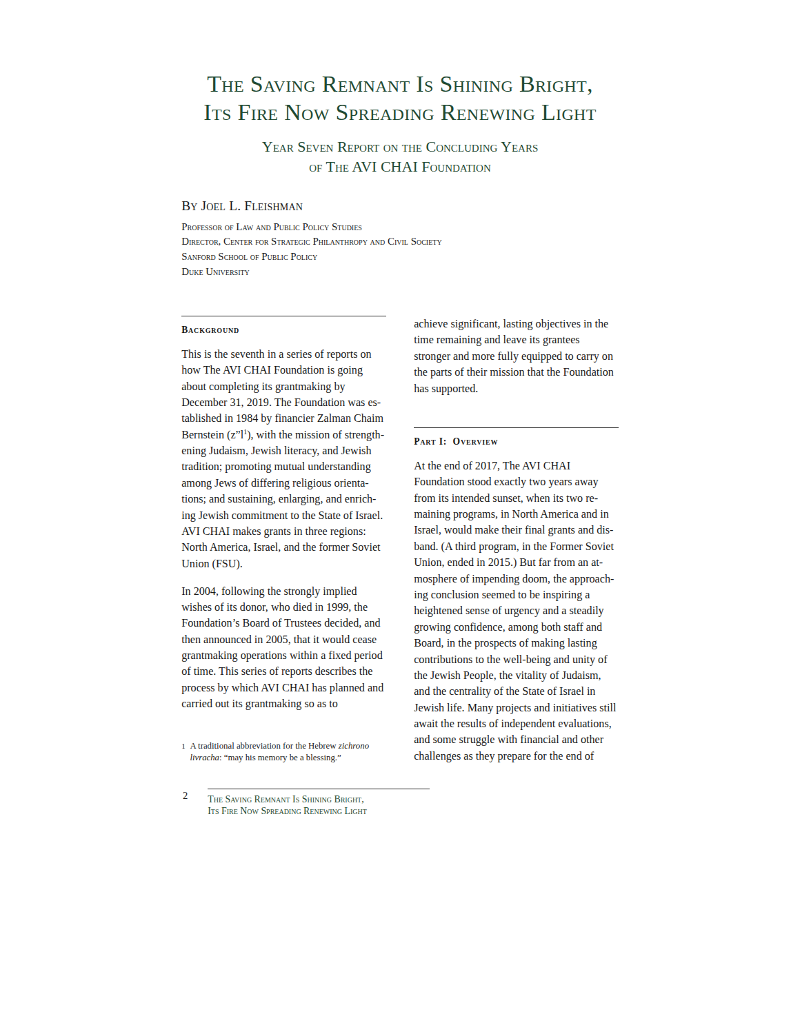The Saving Remnant Is Shining Bright,
Its Fire Now Spreading Renewing Light
Year Seven Report on the Concluding Years
of The AVI CHAI Foundation
By Joel L. Fleishman
Professor of Law and Public Policy Studies
Director, Center for Strategic Philanthropy and Civil Society
Sanford School of Public Policy
Duke University
Background
This is the seventh in a series of reports on how The AVI CHAI Foundation is going about completing its grantmaking by December 31, 2019. The Foundation was established in 1984 by financier Zalman Chaim Bernstein (z”l1), with the mission of strengthening Judaism, Jewish literacy, and Jewish tradition; promoting mutual understanding among Jews of differing religious orientations; and sustaining, enlarging, and enriching Jewish commitment to the State of Israel. AVI CHAI makes grants in three regions: North America, Israel, and the former Soviet Union (FSU).
In 2004, following the strongly implied wishes of its donor, who died in 1999, the Foundation’s Board of Trustees decided, and then announced in 2005, that it would cease grantmaking operations within a fixed period of time. This series of reports describes the process by which AVI CHAI has planned and carried out its grantmaking so as to
1 A traditional abbreviation for the Hebrew zichrono livracha: “may his memory be a blessing.”
achieve significant, lasting objectives in the time remaining and leave its grantees stronger and more fully equipped to carry on the parts of their mission that the Foundation has supported.
Part I: Overview
At the end of 2017, The AVI CHAI Foundation stood exactly two years away from its intended sunset, when its two remaining programs, in North America and in Israel, would make their final grants and disband. (A third program, in the Former Soviet Union, ended in 2015.) But far from an atmosphere of impending doom, the approaching conclusion seemed to be inspiring a heightened sense of urgency and a steadily growing confidence, among both staff and Board, in the prospects of making lasting contributions to the well-being and unity of the Jewish People, the vitality of Judaism, and the centrality of the State of Israel in Jewish life. Many projects and initiatives still await the results of independent evaluations, and some struggle with financial and other challenges as they prepare for the end of
2
The Saving Remnant Is Shining Bright,
Its Fire Now Spreading Renewing Light